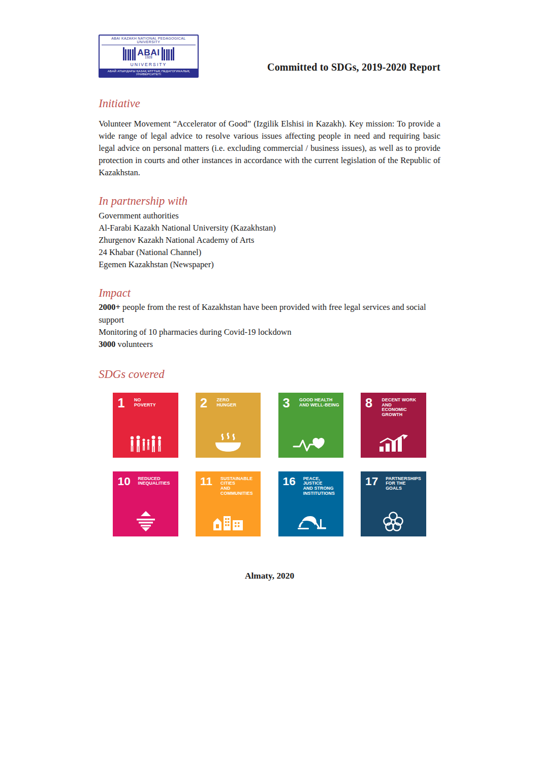ABAI KAZAKH NATIONAL PEDAGOGICAL UNIVERSITY
ABAI
1928
UNIVERSITY
АБАЙ АТЫНДАҒЫ ҚАЗАҚ ҰЛТТЫҚ ПЕДАГОГИКАЛЫҚ УНИВЕРСИТЕТІ
Committed to SDGs, 2019-2020 Report
Initiative
Volunteer Movement “Accelerator of Good” (Izgilik Elshisi in Kazakh). Key mission: To provide a wide range of legal advice to resolve various issues affecting people in need and requiring basic legal advice on personal matters (i.e. excluding commercial / business issues), as well as to provide protection in courts and other instances in accordance with the current legislation of the Republic of Kazakhstan.
In partnership with
Government authorities
Al-Farabi Kazakh National University (Kazakhstan)
Zhurgenov Kazakh National Academy of Arts
24 Khabar (National Channel)
Egemen Kazakhstan (Newspaper)
Impact
2000+ people from the rest of Kazakhstan have been provided with free legal services and social support
Monitoring of 10 pharmacies during Covid-19 lockdown
3000 volunteers
SDGs covered
1
No
Poverty
2
Zero
Hunger
3
Good Health
and Well-being
8
Decent Work and
Economic Growth
10
Reduced
Inequalities
11
Sustainable Cities
and Communities
16
Peace, Justice
and Strong
Institutions
17
Partnerships
for the Goals
Almaty, 2020